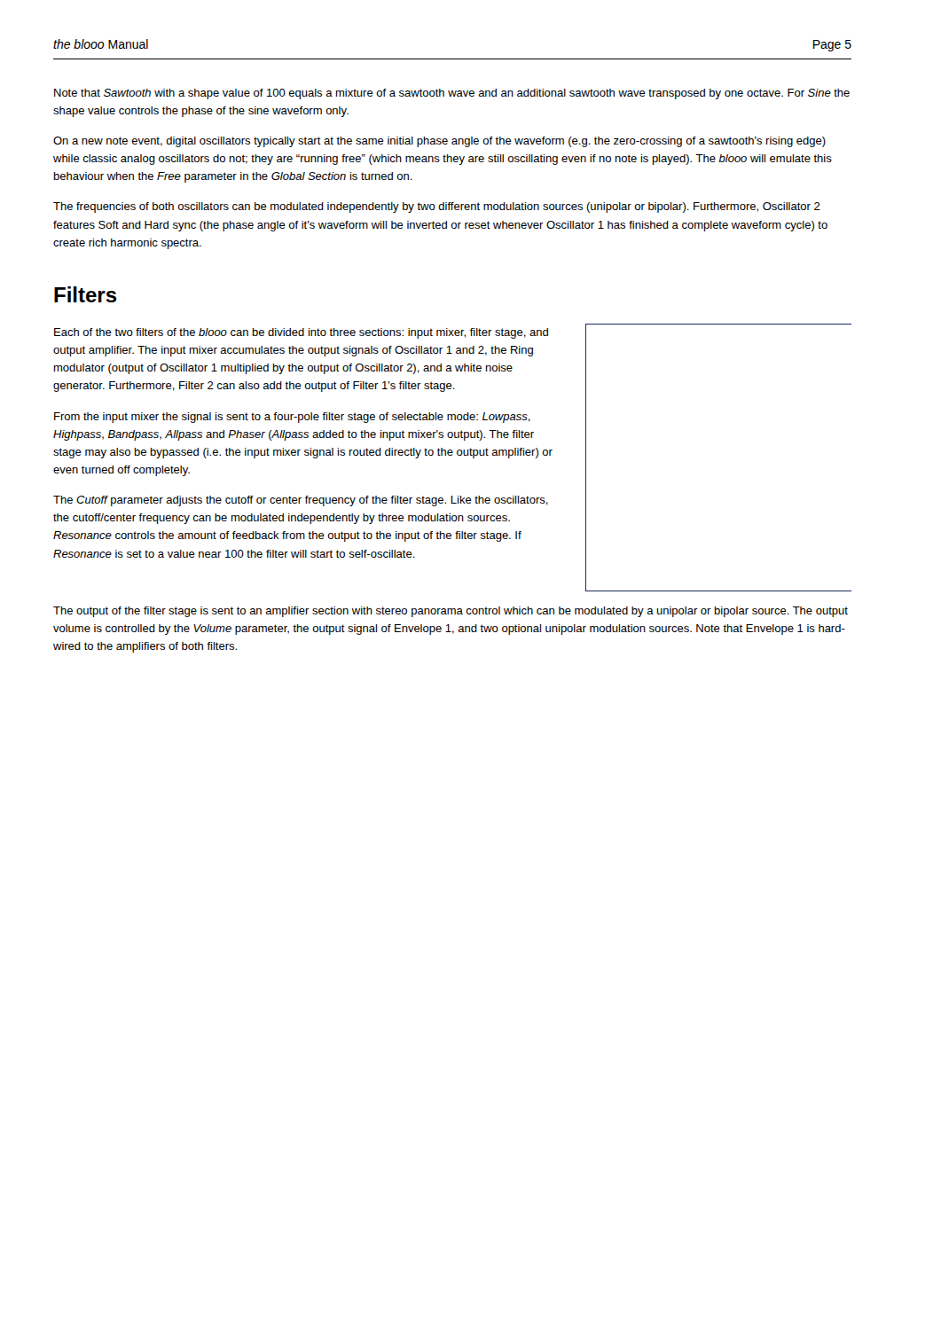the blooo Manual
Page 5
Note that Sawtooth with a shape value of 100 equals a mixture of a sawtooth wave and an additional sawtooth wave transposed by one octave. For Sine the shape value controls the phase of the sine waveform only.
On a new note event, digital oscillators typically start at the same initial phase angle of the waveform (e.g. the zero-crossing of a sawtooth's rising edge) while classic analog oscillators do not; they are “running free” (which means they are still oscillating even if no note is played). The blooo will emulate this behaviour when the Free parameter in the Global Section is turned on.
The frequencies of both oscillators can be modulated independently by two different modulation sources (unipolar or bipolar). Furthermore, Oscillator 2 features Soft and Hard sync (the phase angle of it's waveform will be inverted or reset whenever Oscillator 1 has finished a complete waveform cycle) to create rich harmonic spectra.
Filters
Each of the two filters of the blooo can be divided into three sections: input mixer, filter stage, and output amplifier. The input mixer accumulates the output signals of Oscillator 1 and 2, the Ring modulator (output of Oscillator 1 multiplied by the output of Oscillator 2), and a white noise generator. Furthermore, Filter 2 can also add the output of Filter 1's filter stage.
From the input mixer the signal is sent to a four-pole filter stage of selectable mode: Lowpass, Highpass, Bandpass, Allpass and Phaser (Allpass added to the input mixer's output). The filter stage may also be bypassed (i.e. the input mixer signal is routed directly to the output amplifier) or even turned off completely.
The Cutoff parameter adjusts the cutoff or center frequency of the filter stage. Like the oscillators, the cutoff/center frequency can be modulated independently by three modulation sources. Resonance controls the amount of feedback from the output to the input of the filter stage. If Resonance is set to a value near 100 the filter will start to self-oscillate.
The output of the filter stage is sent to an amplifier section with stereo panorama control which can be modulated by a unipolar or bipolar source. The output volume is controlled by the Volume parameter, the output signal of Envelope 1, and two optional unipolar modulation sources. Note that Envelope 1 is hard-wired to the amplifiers of both filters.